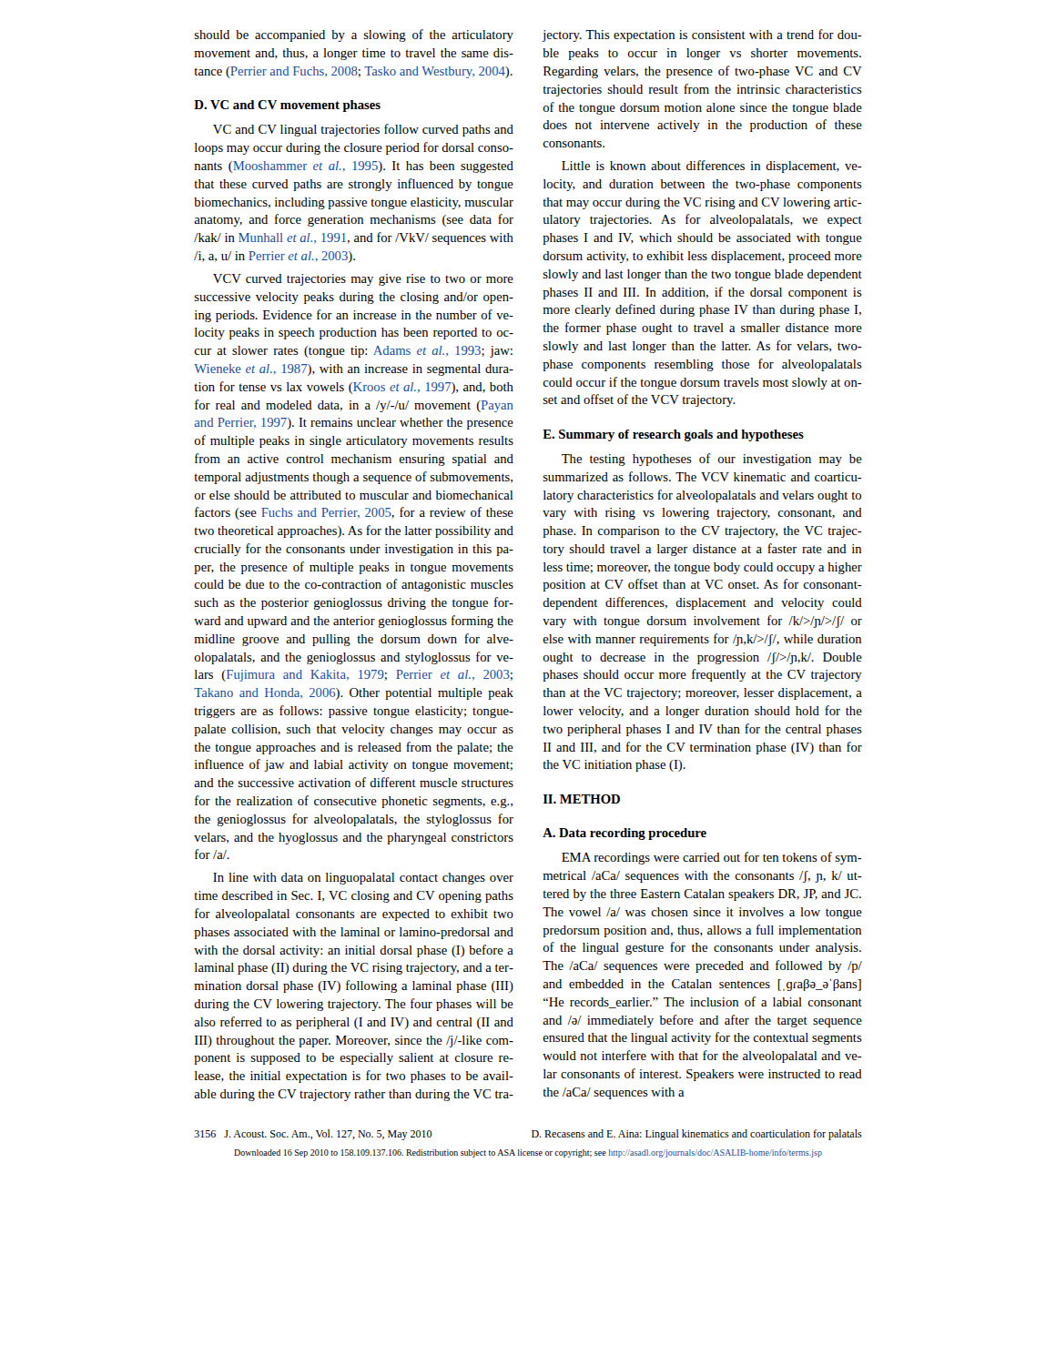should be accompanied by a slowing of the articulatory movement and, thus, a longer time to travel the same distance (Perrier and Fuchs, 2008; Tasko and Westbury, 2004).
D. VC and CV movement phases
VC and CV lingual trajectories follow curved paths and loops may occur during the closure period for dorsal consonants (Mooshammer et al., 1995). It has been suggested that these curved paths are strongly influenced by tongue biomechanics, including passive tongue elasticity, muscular anatomy, and force generation mechanisms (see data for /kak/ in Munhall et al., 1991, and for /VkV/ sequences with /i, a, u/ in Perrier et al., 2003).
VCV curved trajectories may give rise to two or more successive velocity peaks during the closing and/or opening periods. Evidence for an increase in the number of velocity peaks in speech production has been reported to occur at slower rates (tongue tip: Adams et al., 1993; jaw: Wieneke et al., 1987), with an increase in segmental duration for tense vs lax vowels (Kroos et al., 1997), and, both for real and modeled data, in a /y/-/u/ movement (Payan and Perrier, 1997). It remains unclear whether the presence of multiple peaks in single articulatory movements results from an active control mechanism ensuring spatial and temporal adjustments though a sequence of submovements, or else should be attributed to muscular and biomechanical factors (see Fuchs and Perrier, 2005, for a review of these two theoretical approaches). As for the latter possibility and crucially for the consonants under investigation in this paper, the presence of multiple peaks in tongue movements could be due to the co-contraction of antagonistic muscles such as the posterior genioglossus driving the tongue forward and upward and the anterior genioglossus forming the midline groove and pulling the dorsum down for alveolopalatals, and the genioglossus and styloglossus for velars (Fujimura and Kakita, 1979; Perrier et al., 2003; Takano and Honda, 2006). Other potential multiple peak triggers are as follows: passive tongue elasticity; tongue-palate collision, such that velocity changes may occur as the tongue approaches and is released from the palate; the influence of jaw and labial activity on tongue movement; and the successive activation of different muscle structures for the realization of consecutive phonetic segments, e.g., the genioglossus for alveolopalatals, the styloglossus for velars, and the hyoglossus and the pharyngeal constrictors for /a/.
In line with data on linguopalatal contact changes over time described in Sec. I, VC closing and CV opening paths for alveolopalatal consonants are expected to exhibit two phases associated with the laminal or lamino-predorsal and with the dorsal activity: an initial dorsal phase (I) before a laminal phase (II) during the VC rising trajectory, and a termination dorsal phase (IV) following a laminal phase (III) during the CV lowering trajectory. The four phases will be also referred to as peripheral (I and IV) and central (II and III) throughout the paper. Moreover, since the /j/-like component is supposed to be especially salient at closure release, the initial expectation is for two phases to be available during the CV trajectory rather than during the VC trajectory. This expectation is consistent with a trend for double peaks to occur in longer vs shorter movements. Regarding velars, the presence of two-phase VC and CV trajectories should result from the intrinsic characteristics of the tongue dorsum motion alone since the tongue blade does not intervene actively in the production of these consonants.
Little is known about differences in displacement, velocity, and duration between the two-phase components that may occur during the VC rising and CV lowering articulatory trajectories. As for alveolopalatals, we expect phases I and IV, which should be associated with tongue dorsum activity, to exhibit less displacement, proceed more slowly and last longer than the two tongue blade dependent phases II and III. In addition, if the dorsal component is more clearly defined during phase IV than during phase I, the former phase ought to travel a smaller distance more slowly and last longer than the latter. As for velars, two-phase components resembling those for alveolopalatals could occur if the tongue dorsum travels most slowly at onset and offset of the VCV trajectory.
E. Summary of research goals and hypotheses
The testing hypotheses of our investigation may be summarized as follows. The VCV kinematic and coarticulatory characteristics for alveolopalatals and velars ought to vary with rising vs lowering trajectory, consonant, and phase. In comparison to the CV trajectory, the VC trajectory should travel a larger distance at a faster rate and in less time; moreover, the tongue body could occupy a higher position at CV offset than at VC onset. As for consonant-dependent differences, displacement and velocity could vary with tongue dorsum involvement for /k/>/ɲ/>/ʃ/ or else with manner requirements for /ɲ,k/>/ʃ/, while duration ought to decrease in the progression /ʃ/>/ɲ,k/. Double phases should occur more frequently at the CV trajectory than at the VC trajectory; moreover, lesser displacement, a lower velocity, and a longer duration should hold for the two peripheral phases I and IV than for the central phases II and III, and for the CV termination phase (IV) than for the VC initiation phase (I).
II. METHOD
A. Data recording procedure
EMA recordings were carried out for ten tokens of symmetrical /aCa/ sequences with the consonants /ʃ, ɲ, k/ uttered by the three Eastern Catalan speakers DR, JP, and JC. The vowel /a/ was chosen since it involves a low tongue predorsum position and, thus, allows a full implementation of the lingual gesture for the consonants under analysis. The /aCa/ sequences were preceded and followed by /p/ and embedded in the Catalan sentences [ˌɡɾaβə_əˈβans] “He records_earlier.” The inclusion of a labial consonant and /ə/ immediately before and after the target sequence ensured that the lingual activity for the contextual segments would not interfere with that for the alveolopalatal and velar consonants of interest. Speakers were instructed to read the /aCa/ sequences with a
3156 J. Acoust. Soc. Am., Vol. 127, No. 5, May 2010
D. Recasens and E. Aina: Lingual kinematics and coarticulation for palatals
Downloaded 16 Sep 2010 to 158.109.137.106. Redistribution subject to ASA license or copyright; see http://asadl.org/journals/doc/ASALIB-home/info/terms.jsp